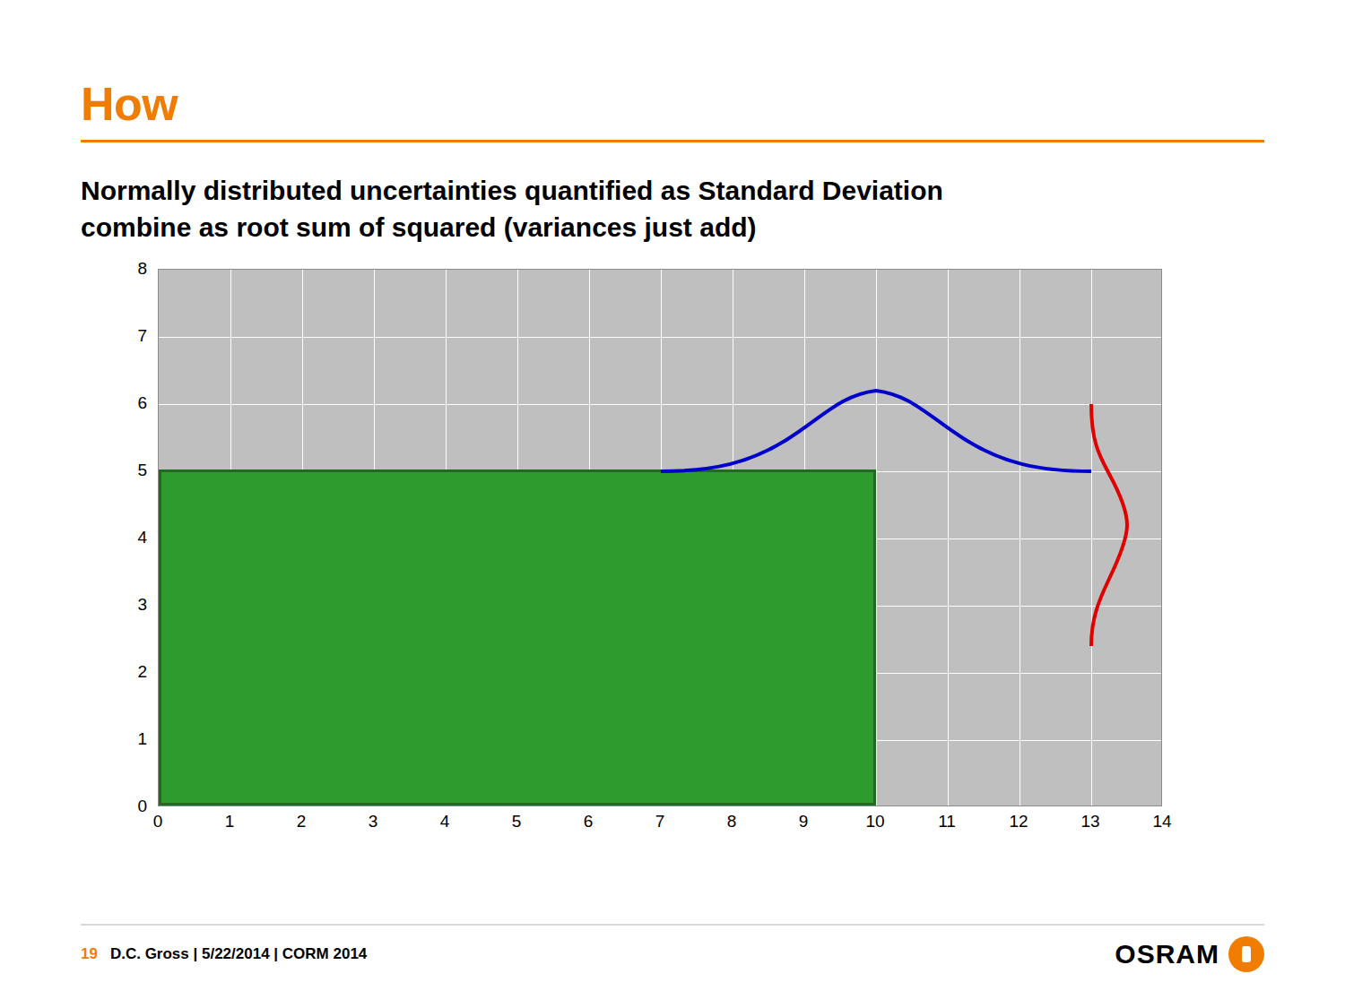How
Normally distributed uncertainties quantified as Standard Deviation
combine as root sum of squared (variances just add)
8 7 6 5 4 3 2 1 0
0 1 2 3 4 5 6 7 8 9 10 11 12 13 14
19 D.C. Gross | 5/22/2014 | CORM 2014
OSRAM